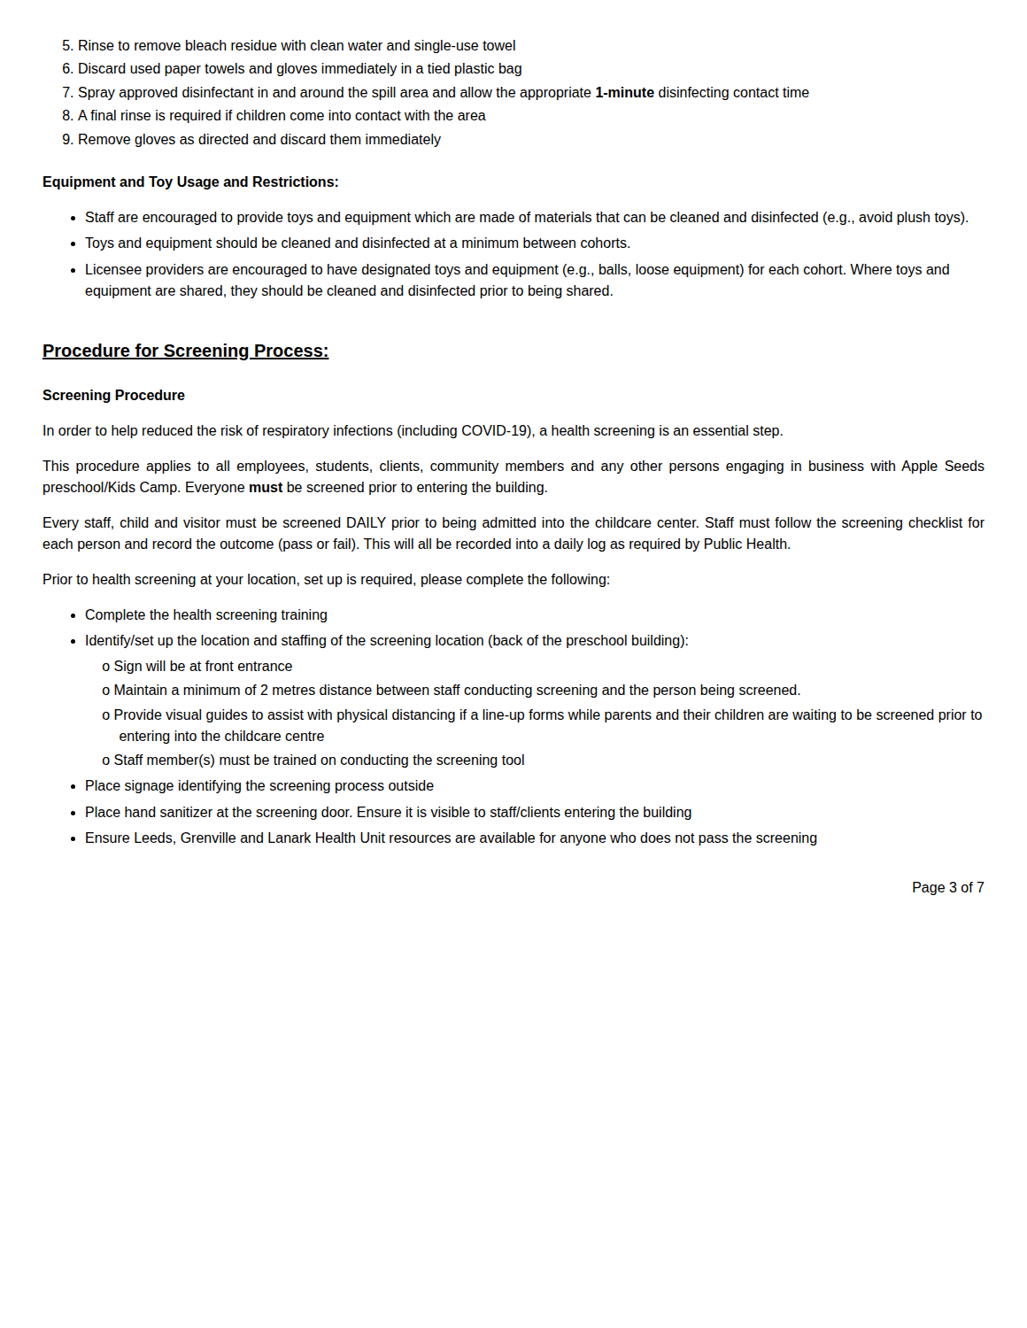Rinse to remove bleach residue with clean water and single-use towel
Discard used paper towels and gloves immediately in a tied plastic bag
Spray approved disinfectant in and around the spill area and allow the appropriate 1-minute disinfecting contact time
A final rinse is required if children come into contact with the area
Remove gloves as directed and discard them immediately
Equipment and Toy Usage and Restrictions:
Staff are encouraged to provide toys and equipment which are made of materials that can be cleaned and disinfected (e.g., avoid plush toys).
Toys and equipment should be cleaned and disinfected at a minimum between cohorts.
Licensee providers are encouraged to have designated toys and equipment (e.g., balls, loose equipment) for each cohort. Where toys and equipment are shared, they should be cleaned and disinfected prior to being shared.
Procedure for Screening Process:
Screening Procedure
In order to help reduced the risk of respiratory infections (including COVID-19), a health screening is an essential step.
This procedure applies to all employees, students, clients, community members and any other persons engaging in business with Apple Seeds preschool/Kids Camp. Everyone must be screened prior to entering the building.
Every staff, child and visitor must be screened DAILY prior to being admitted into the childcare center. Staff must follow the screening checklist for each person and record the outcome (pass or fail). This will all be recorded into a daily log as required by Public Health.
Prior to health screening at your location, set up is required, please complete the following:
Complete the health screening training
Identify/set up the location and staffing of the screening location (back of the preschool building):
Sign will be at front entrance
Maintain a minimum of 2 metres distance between staff conducting screening and the person being screened.
Provide visual guides to assist with physical distancing if a line-up forms while parents and their children are waiting to be screened prior to entering into the childcare centre
Staff member(s) must be trained on conducting the screening tool
Place signage identifying the screening process outside
Place hand sanitizer at the screening door. Ensure it is visible to staff/clients entering the building
Ensure Leeds, Grenville and Lanark Health Unit resources are available for anyone who does not pass the screening
Page 3 of 7